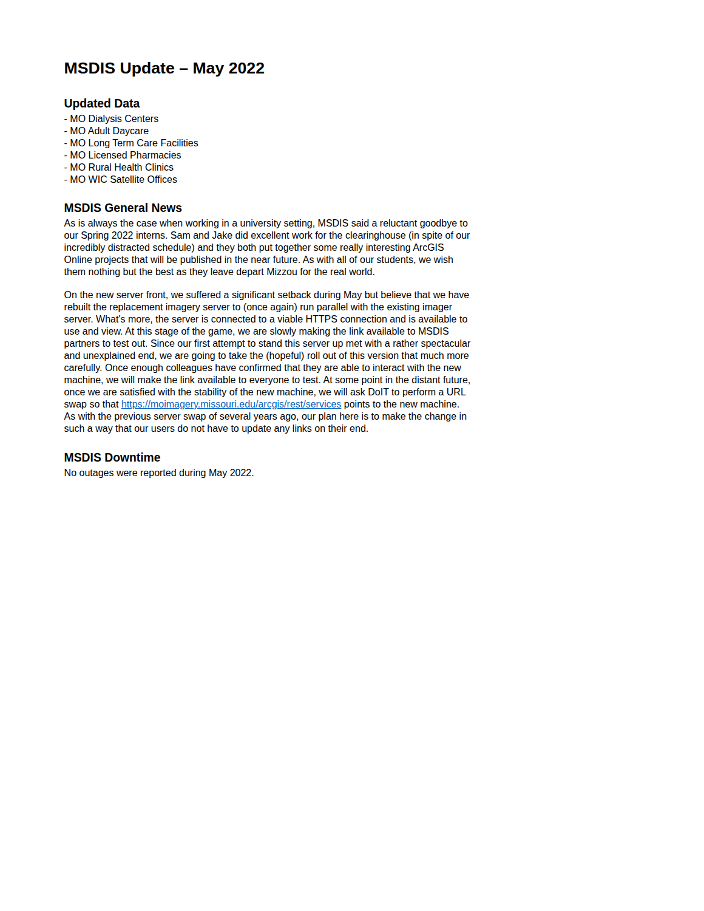MSDIS Update – May 2022
Updated Data
- MO Dialysis Centers
- MO Adult Daycare
- MO Long Term Care Facilities
- MO Licensed Pharmacies
- MO Rural Health Clinics
- MO WIC Satellite Offices
MSDIS General News
As is always the case when working in a university setting, MSDIS said a reluctant goodbye to our Spring 2022 interns. Sam and Jake did excellent work for the clearinghouse (in spite of our incredibly distracted schedule) and they both put together some really interesting ArcGIS Online projects that will be published in the near future. As with all of our students, we wish them nothing but the best as they leave depart Mizzou for the real world.
On the new server front, we suffered a significant setback during May but believe that we have rebuilt the replacement imagery server to (once again) run parallel with the existing imager server. What's more, the server is connected to a viable HTTPS connection and is available to use and view. At this stage of the game, we are slowly making the link available to MSDIS partners to test out. Since our first attempt to stand this server up met with a rather spectacular and unexplained end, we are going to take the (hopeful) roll out of this version that much more carefully. Once enough colleagues have confirmed that they are able to interact with the new machine, we will make the link available to everyone to test. At some point in the distant future, once we are satisfied with the stability of the new machine, we will ask DoIT to perform a URL swap so that https://moimagery.missouri.edu/arcgis/rest/services points to the new machine. As with the previous server swap of several years ago, our plan here is to make the change in such a way that our users do not have to update any links on their end.
MSDIS Downtime
No outages were reported during May 2022.